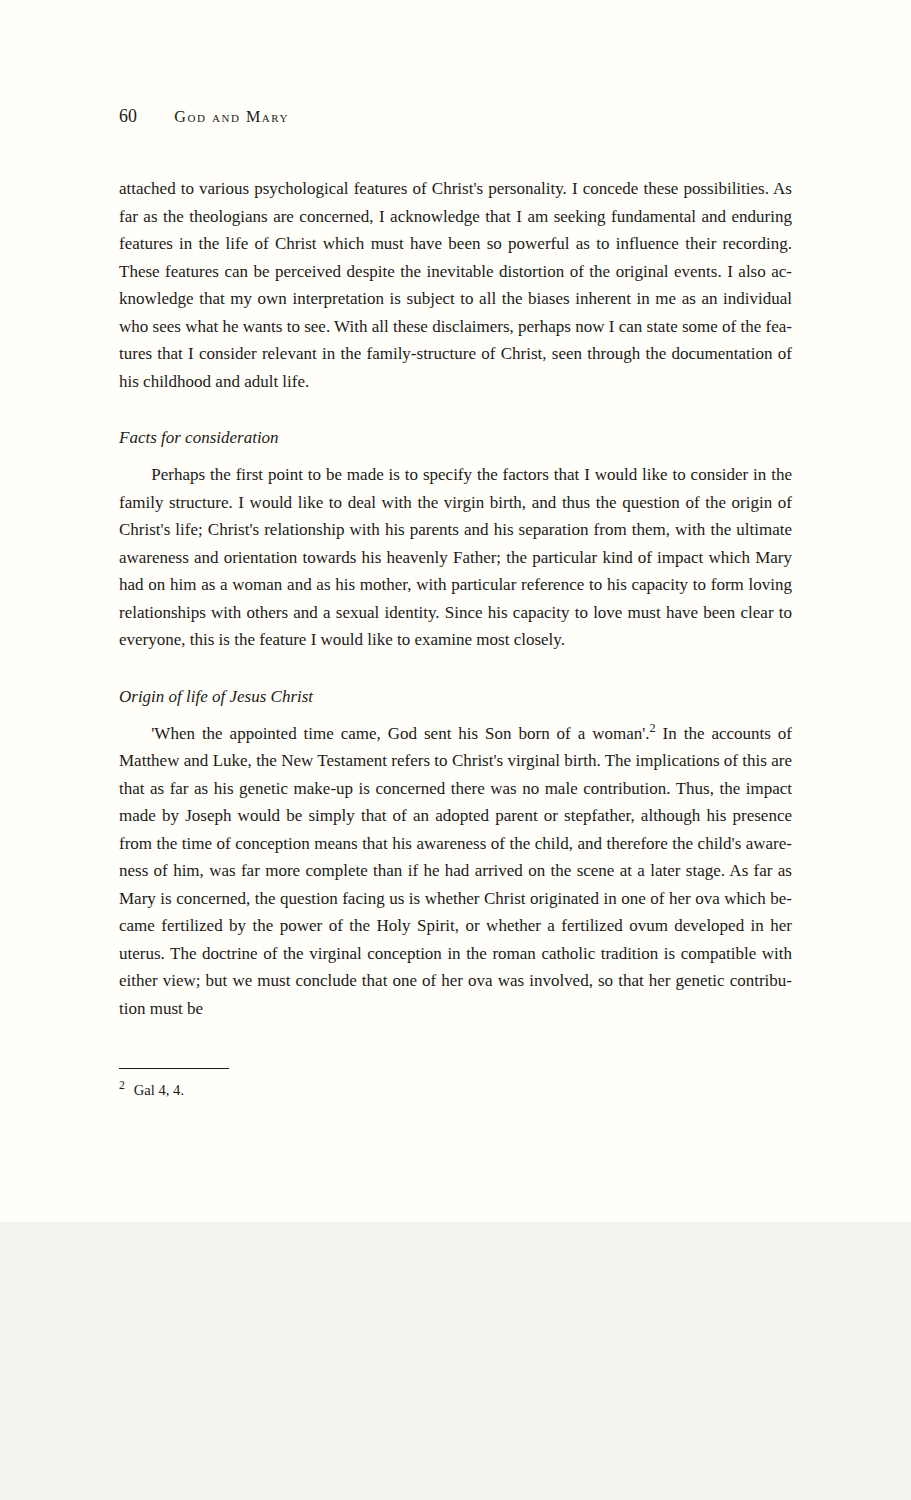60 God and Mary
attached to various psychological features of Christ's personality. I concede these possibilities. As far as the theologians are concerned, I acknowledge that I am seeking fundamental and enduring features in the life of Christ which must have been so powerful as to influence their recording. These features can be perceived despite the inevitable distortion of the original events. I also acknowledge that my own interpretation is subject to all the biases inherent in me as an individual who sees what he wants to see. With all these disclaimers, perhaps now I can state some of the features that I consider relevant in the family-structure of Christ, seen through the documentation of his childhood and adult life.
Facts for consideration
Perhaps the first point to be made is to specify the factors that I would like to consider in the family structure. I would like to deal with the virgin birth, and thus the question of the origin of Christ's life; Christ's relationship with his parents and his separation from them, with the ultimate awareness and orientation towards his heavenly Father; the particular kind of impact which Mary had on him as a woman and as his mother, with particular reference to his capacity to form loving relationships with others and a sexual identity. Since his capacity to love must have been clear to everyone, this is the feature I would like to examine most closely.
Origin of life of Jesus Christ
'When the appointed time came, God sent his Son born of a woman'.2 In the accounts of Matthew and Luke, the New Testament refers to Christ's virginal birth. The implications of this are that as far as his genetic make-up is concerned there was no male contribution. Thus, the impact made by Joseph would be simply that of an adopted parent or stepfather, although his presence from the time of conception means that his awareness of the child, and therefore the child's awareness of him, was far more complete than if he had arrived on the scene at a later stage. As far as Mary is concerned, the question facing us is whether Christ originated in one of her ova which became fertilized by the power of the Holy Spirit, or whether a fertilized ovum developed in her uterus. The doctrine of the virginal conception in the roman catholic tradition is compatible with either view; but we must conclude that one of her ova was involved, so that her genetic contribution must be
2 Gal 4, 4.